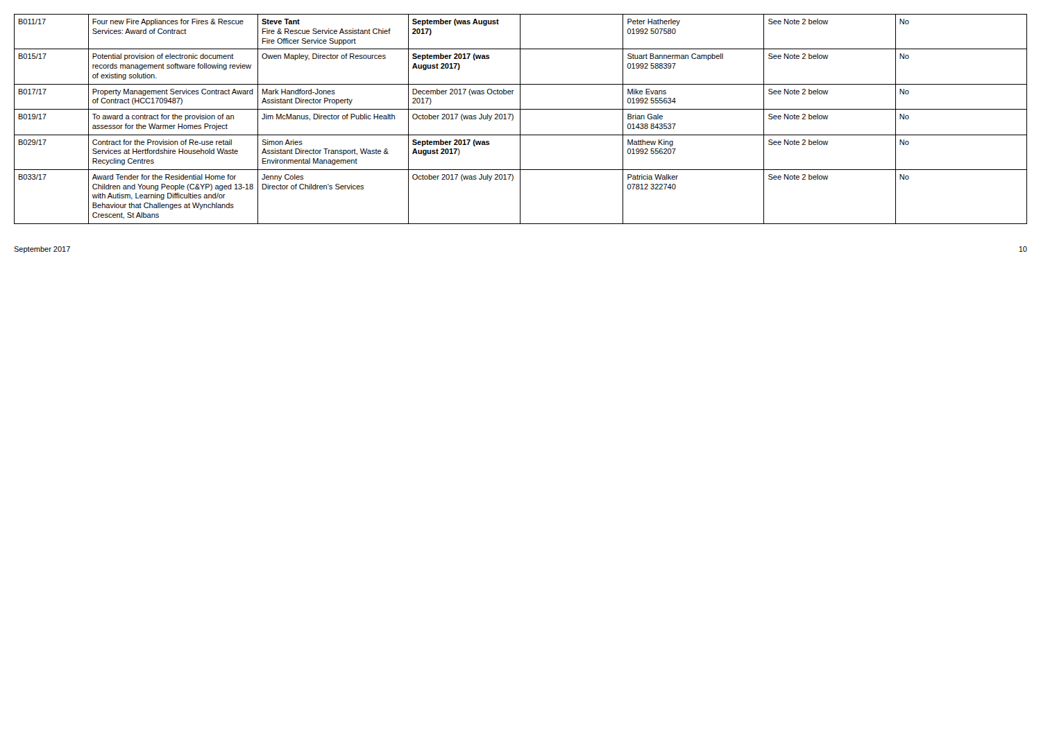| B011/17 | Four new Fire Appliances for Fires & Rescue Services: Award of Contract | Steve Tant Fire & Rescue Service Assistant Chief Fire Officer Service Support | September (was August 2017) | | Peter Hatherley 01992 507580 | See Note 2 below | No |
| B015/17 | Potential provision of electronic document records management software following review of existing solution. | Owen Mapley, Director of Resources | September 2017 (was August 2017) | | Stuart Bannerman Campbell 01992 588397 | See Note 2 below | No |
| B017/17 | Property Management Services Contract Award of Contract (HCC1709487) | Mark Handford-Jones Assistant Director Property | December 2017 (was October 2017) | | Mike Evans 01992 555634 | See Note 2 below | No |
| B019/17 | To award a contract for the provision of an assessor for the Warmer Homes Project | Jim McManus, Director of Public Health | October 2017 (was July 2017) | | Brian Gale 01438 843537 | See Note 2 below | No |
| B029/17 | Contract for the Provision of Re-use retail Services at Hertfordshire Household Waste Recycling Centres | Simon Aries Assistant Director Transport, Waste & Environmental Management | September 2017 (was August 2017 ) | | Matthew King 01992 556207 | See Note 2 below | No |
| B033/17 | Award Tender for the Residential Home for Children and Young People (C&YP) aged 13-18 with Autism, Learning Difficulties and/or Behaviour that Challenges at Wynchlands Crescent, St Albans | Jenny Coles Director of Children's Services | October 2017 (was July 2017) | | Patricia Walker 07812 322740 | See Note 2 below | No |
September 2017 10